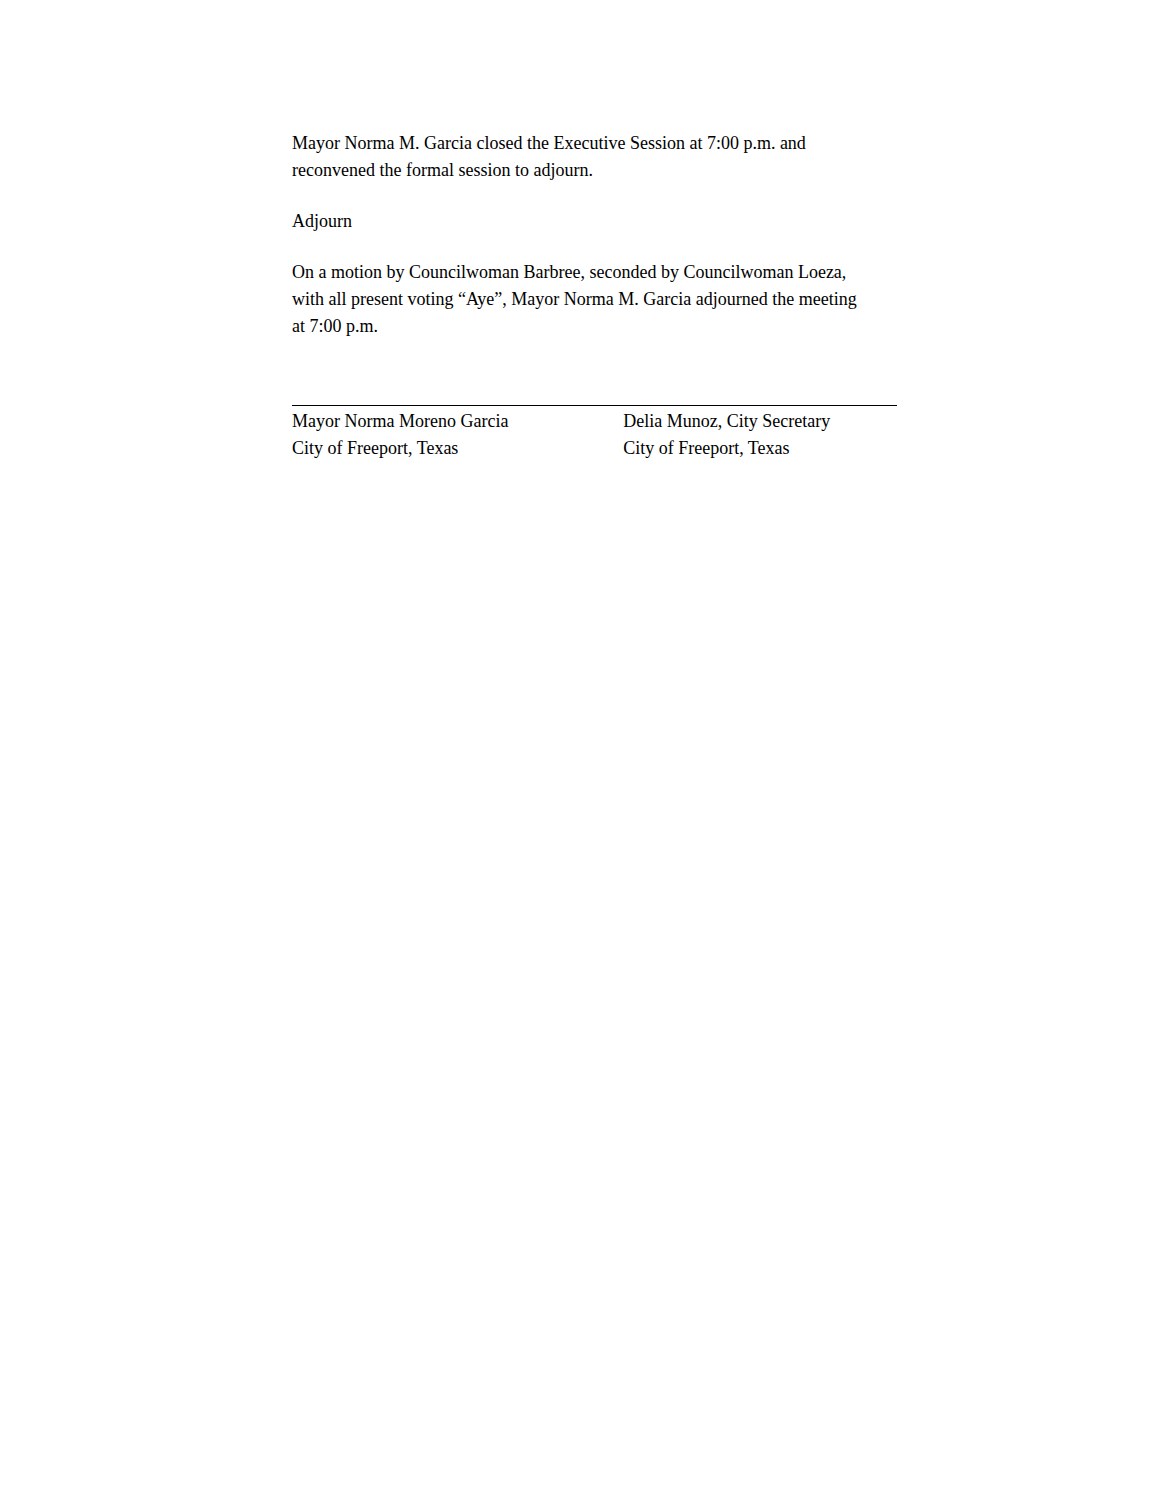Mayor Norma M. Garcia closed the Executive Session at 7:00 p.m. and reconvened the formal session to adjourn.
Adjourn
On a motion by Councilwoman Barbree, seconded by Councilwoman Loeza, with all present voting “Aye”, Mayor Norma M. Garcia adjourned the meeting at 7:00 p.m.
| Mayor Norma Moreno Garcia City of Freeport, Texas | Delia Munoz, City Secretary City of Freeport, Texas |